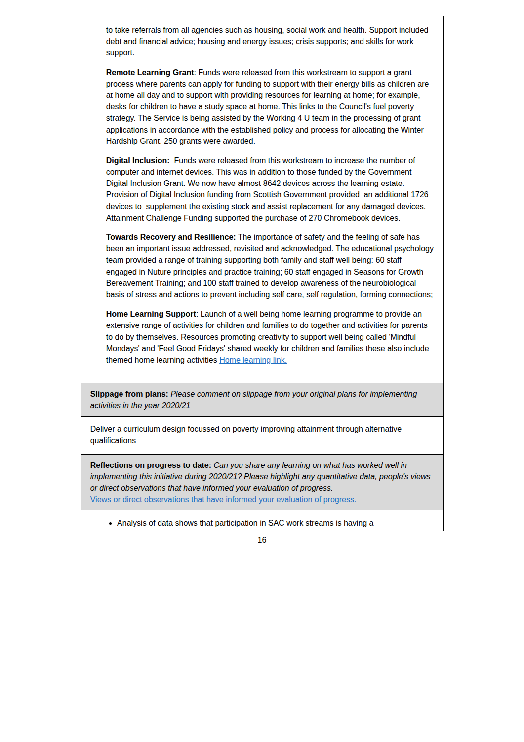to take referrals from all agencies such as housing, social work and health. Support included debt and financial advice; housing and energy issues; crisis supports; and skills for work support.
Remote Learning Grant: Funds were released from this workstream to support a grant process where parents can apply for funding to support with their energy bills as children are at home all day and to support with providing resources for learning at home; for example, desks for children to have a study space at home. This links to the Council's fuel poverty strategy. The Service is being assisted by the Working 4 U team in the processing of grant applications in accordance with the established policy and process for allocating the Winter Hardship Grant. 250 grants were awarded.
Digital Inclusion: Funds were released from this workstream to increase the number of computer and internet devices. This was in addition to those funded by the Government Digital Inclusion Grant. We now have almost 8642 devices across the learning estate. Provision of Digital Inclusion funding from Scottish Government provided an additional 1726 devices to supplement the existing stock and assist replacement for any damaged devices. Attainment Challenge Funding supported the purchase of 270 Chromebook devices.
Towards Recovery and Resilience: The importance of safety and the feeling of safe has been an important issue addressed, revisited and acknowledged. The educational psychology team provided a range of training supporting both family and staff well being: 60 staff engaged in Nuture principles and practice training; 60 staff engaged in Seasons for Growth Bereavement Training; and 100 staff trained to develop awareness of the neurobiological basis of stress and actions to prevent including self care, self regulation, forming connections;
Home Learning Support: Launch of a well being home learning programme to provide an extensive range of activities for children and families to do together and activities for parents to do by themselves. Resources promoting creativity to support well being called 'Mindful Mondays' and 'Feel Good Fridays' shared weekly for children and families these also include themed home learning activities Home learning link.
Slippage from plans: Please comment on slippage from your original plans for implementing activities in the year 2020/21
Deliver a curriculum design focussed on poverty improving attainment through alternative qualifications
Reflections on progress to date: Can you share any learning on what has worked well in implementing this initiative during 2020/21? Please highlight any quantitative data, people's views or direct observations that have informed your evaluation of progress.
Views or direct observations that have informed your evaluation of progress.
Analysis of data shows that participation in SAC work streams is having a
16